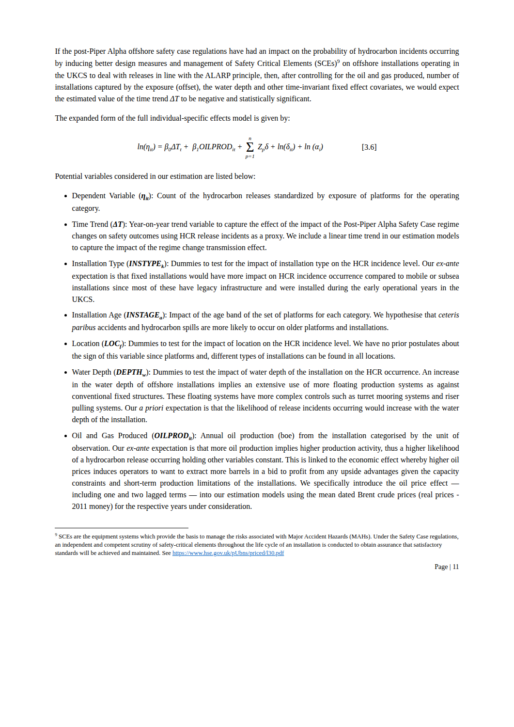If the post-Piper Alpha offshore safety case regulations have had an impact on the probability of hydrocarbon incidents occurring by inducing better design measures and management of Safety Critical Elements (SCEs)9 on offshore installations operating in the UKCS to deal with releases in line with the ALARP principle, then, after controlling for the oil and gas produced, number of installations captured by the exposure (offset), the water depth and other time-invariant fixed effect covariates, we would expect the estimated value of the time trend ΔT to be negative and statistically significant.
The expanded form of the full individual-specific effects model is given by:
ln(ηit) = β0ΔTt + β1OILPRODit + nΣp=1 Zpδ + ln(δit) + ln (αi) [3.6]
Potential variables considered in our estimation are listed below:
Dependent Variable (ηit): Count of the hydrocarbon releases standardized by exposure of platforms for the operating category.
Time Trend (ΔT): Year-on-year trend variable to capture the effect of the impact of the Post-Piper Alpha Safety Case regime changes on safety outcomes using HCR release incidents as a proxy. We include a linear time trend in our estimation models to capture the impact of the regime change transmission effect.
Installation Type (INSTYPEk): Dummies to test for the impact of installation type on the HCR incidence level. Our ex-ante expectation is that fixed installations would have more impact on HCR incidence occurrence compared to mobile or subsea installations since most of these have legacy infrastructure and were installed during the early operational years in the UKCS.
Installation Age (INSTAGEa): Impact of the age band of the set of platforms for each category. We hypothesise that ceteris paribus accidents and hydrocarbon spills are more likely to occur on older platforms and installations.
Location (LOCf): Dummies to test for the impact of location on the HCR incidence level. We have no prior postulates about the sign of this variable since platforms and, different types of installations can be found in all locations.
Water Depth (DEPTHw): Dummies to test the impact of water depth of the installation on the HCR occurrence. An increase in the water depth of offshore installations implies an extensive use of more floating production systems as against conventional fixed structures. These floating systems have more complex controls such as turret mooring systems and riser pulling systems. Our a priori expectation is that the likelihood of release incidents occurring would increase with the water depth of the installation.
Oil and Gas Produced (OILPRODit): Annual oil production (boe) from the installation categorised by the unit of observation. Our ex-ante expectation is that more oil production implies higher production activity, thus a higher likelihood of a hydrocarbon release occurring holding other variables constant. This is linked to the economic effect whereby higher oil prices induces operators to want to extract more barrels in a bid to profit from any upside advantages given the capacity constraints and short-term production limitations of the installations. We specifically introduce the oil price effect — including one and two lagged terms — into our estimation models using the mean dated Brent crude prices (real prices - 2011 money) for the respective years under consideration.
9 SCEs are the equipment systems which provide the basis to manage the risks associated with Major Accident Hazards (MAHs). Under the Safety Case regulations, an independent and competent scrutiny of safety-critical elements throughout the life cycle of an installation is conducted to obtain assurance that satisfactory standards will be achieved and maintained. See https://www.hse.gov.uk/pUbns/priced/l30.pdf
Page | 11